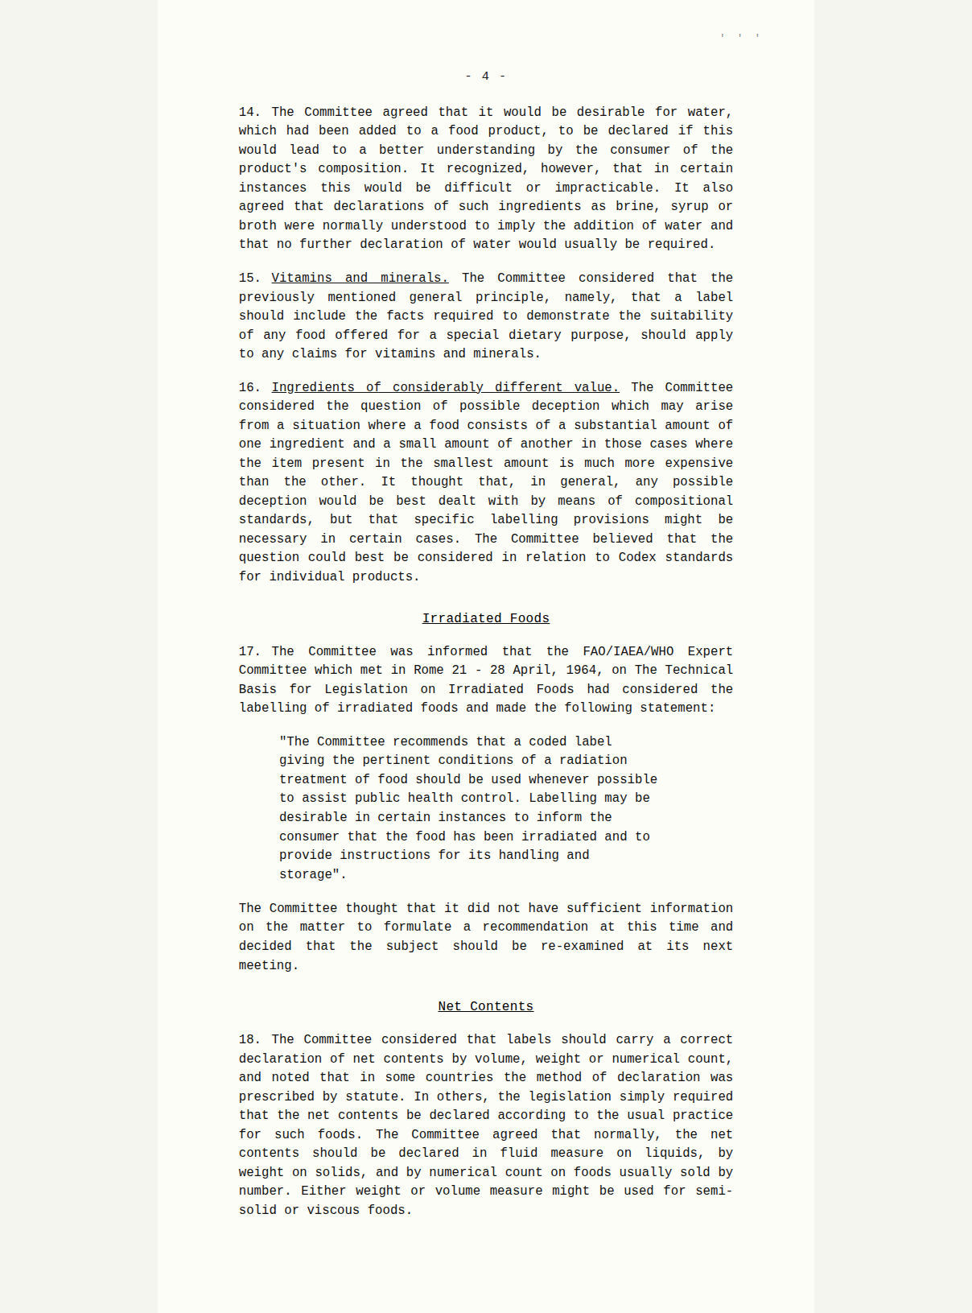′′′
- 4 -
14. The Committee agreed that it would be desirable for water, which had been added to a food product, to be declared if this would lead to a better understanding by the consumer of the product's composition. It recognized, however, that in certain instances this would be difficult or impracticable. It also agreed that declarations of such ingredients as brine, syrup or broth were normally understood to imply the addition of water and that no further declaration of water would usually be required.
15. Vitamins and minerals. The Committee considered that the previously mentioned general principle, namely, that a label should include the facts required to demonstrate the suitability of any food offered for a special dietary purpose, should apply to any claims for vitamins and minerals.
16. Ingredients of considerably different value. The Committee considered the question of possible deception which may arise from a situation where a food consists of a substantial amount of one ingredient and a small amount of another in those cases where the item present in the smallest amount is much more expensive than the other. It thought that, in general, any possible deception would be best dealt with by means of compositional standards, but that specific labelling provisions might be necessary in certain cases. The Committee believed that the question could best be considered in relation to Codex standards for individual products.
Irradiated Foods
17. The Committee was informed that the FAO/IAEA/WHO Expert Committee which met in Rome 21 - 28 April, 1964, on The Technical Basis for Legislation on Irradiated Foods had considered the labelling of irradiated foods and made the following statement:
"The Committee recommends that a coded label giving the pertinent conditions of a radiation treatment of food should be used whenever possible to assist public health control. Labelling may be desirable in certain instances to inform the consumer that the food has been irradiated and to provide instructions for its handling and storage".
The Committee thought that it did not have sufficient information on the matter to formulate a recommendation at this time and decided that the subject should be re-examined at its next meeting.
Net Contents
18. The Committee considered that labels should carry a correct declaration of net contents by volume, weight or numerical count, and noted that in some countries the method of declaration was prescribed by statute. In others, the legislation simply required that the net contents be declared according to the usual practice for such foods. The Committee agreed that normally, the net contents should be declared in fluid measure on liquids, by weight on solids, and by numerical count on foods usually sold by number. Either weight or volume measure might be used for semi-solid or viscous foods.